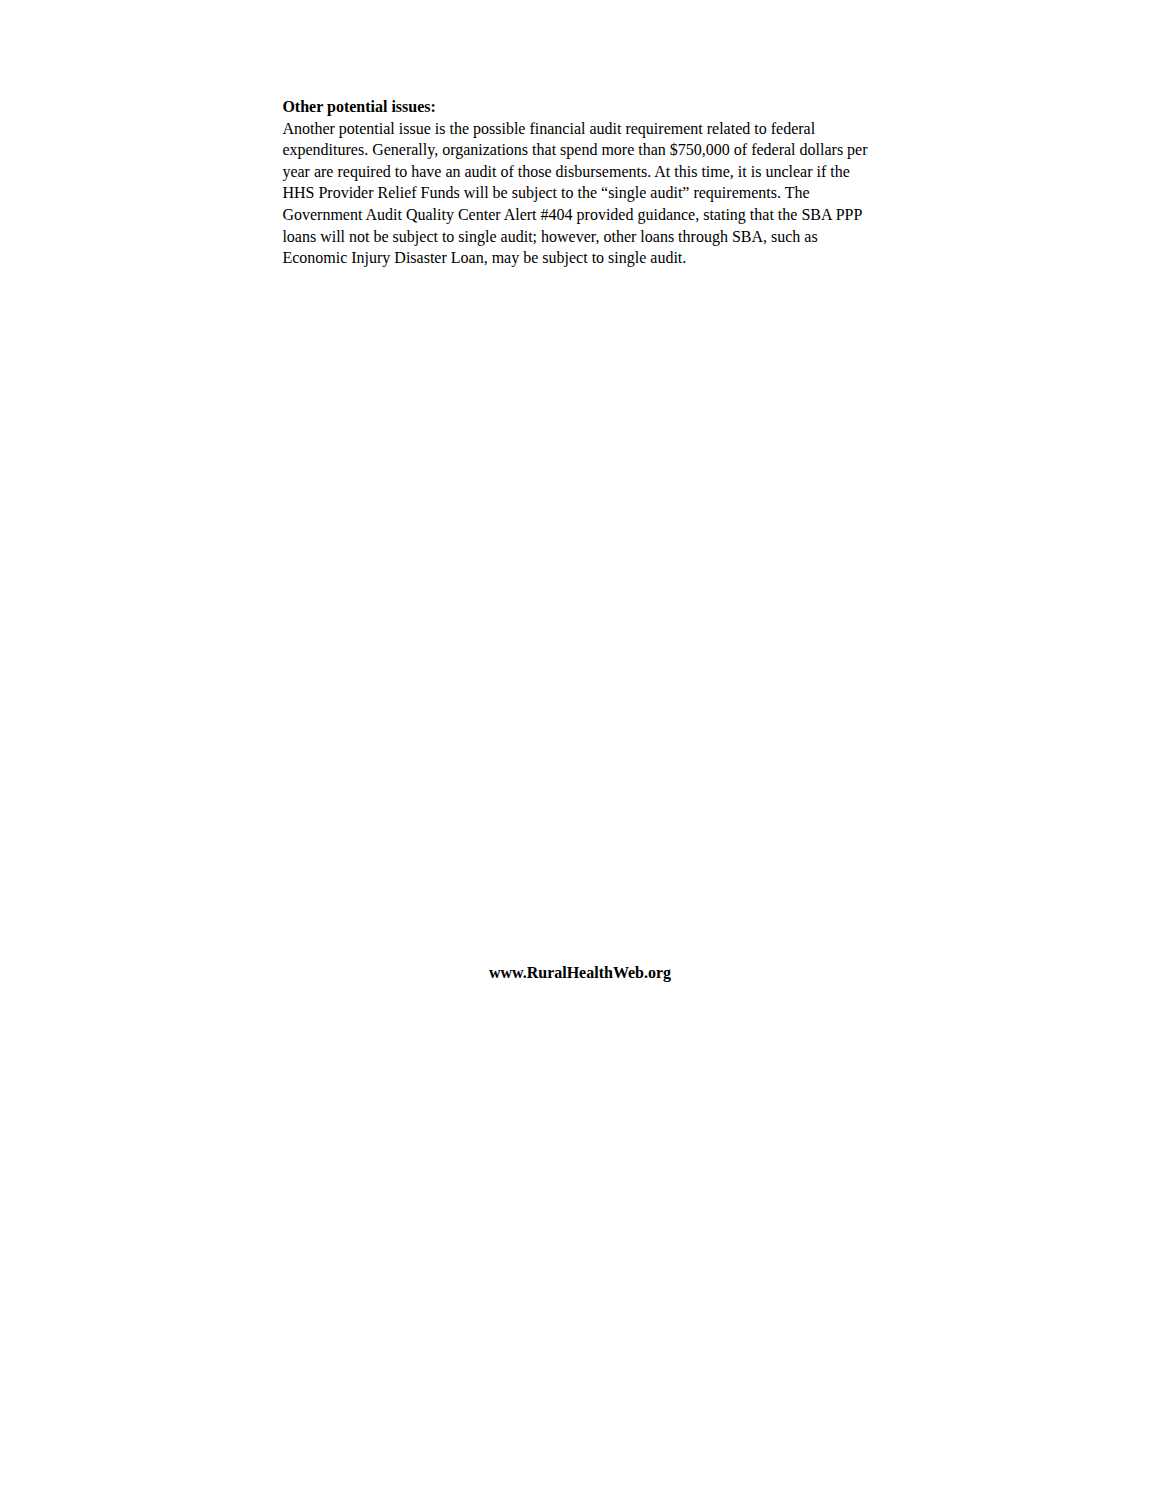Other potential issues:
Another potential issue is the possible financial audit requirement related to federal expenditures. Generally, organizations that spend more than $750,000 of federal dollars per year are required to have an audit of those disbursements. At this time, it is unclear if the HHS Provider Relief Funds will be subject to the “single audit” requirements. The Government Audit Quality Center Alert #404 provided guidance, stating that the SBA PPP loans will not be subject to single audit; however, other loans through SBA, such as Economic Injury Disaster Loan, may be subject to single audit.
www.RuralHealthWeb.org